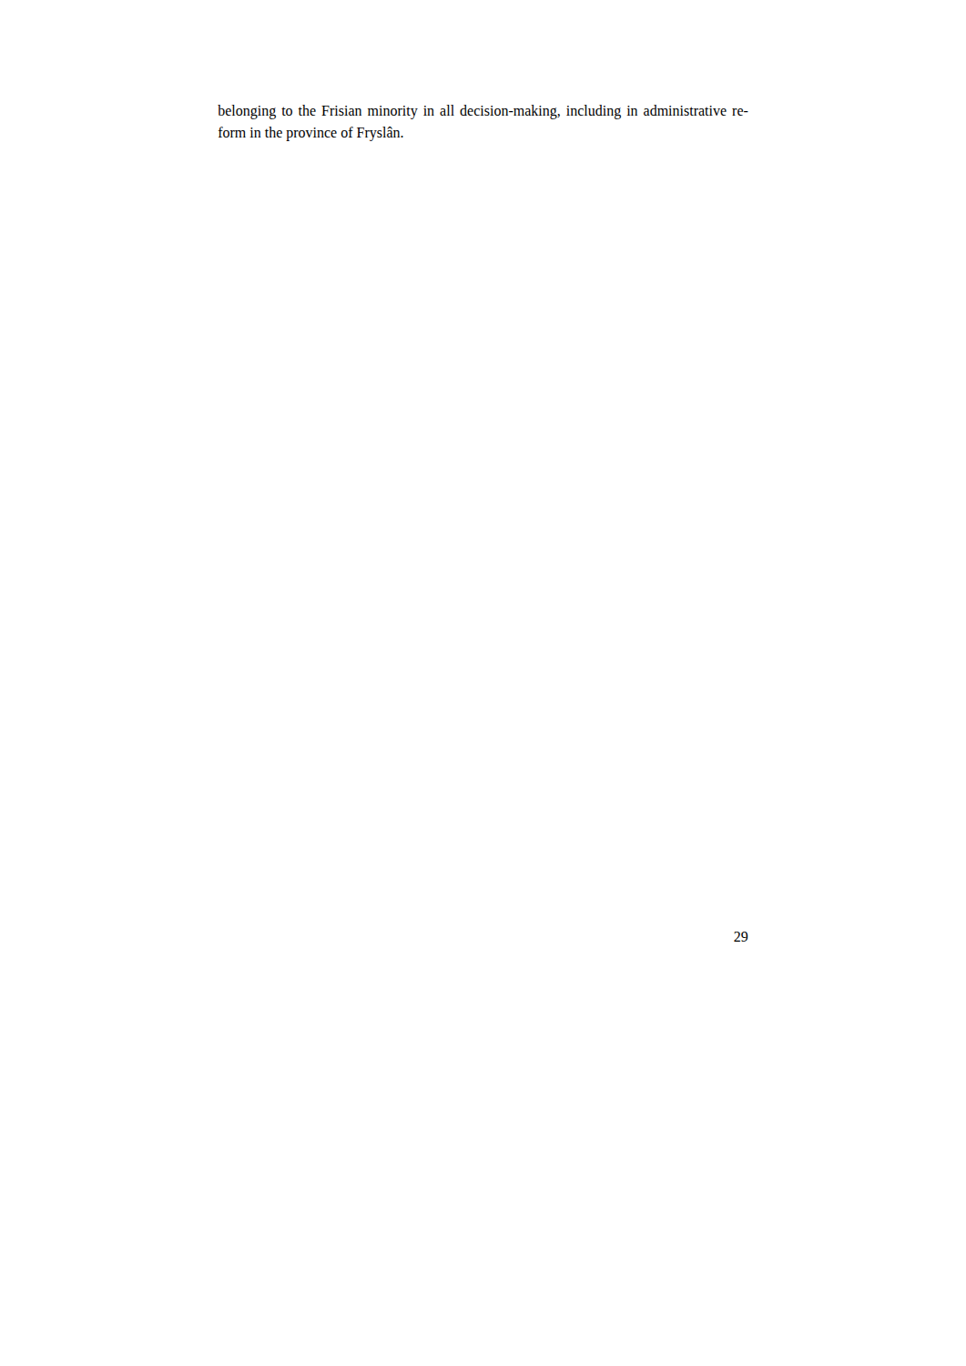belonging to the Frisian minority in all decision-making, including in administrative reform in the province of Fryslân.
29